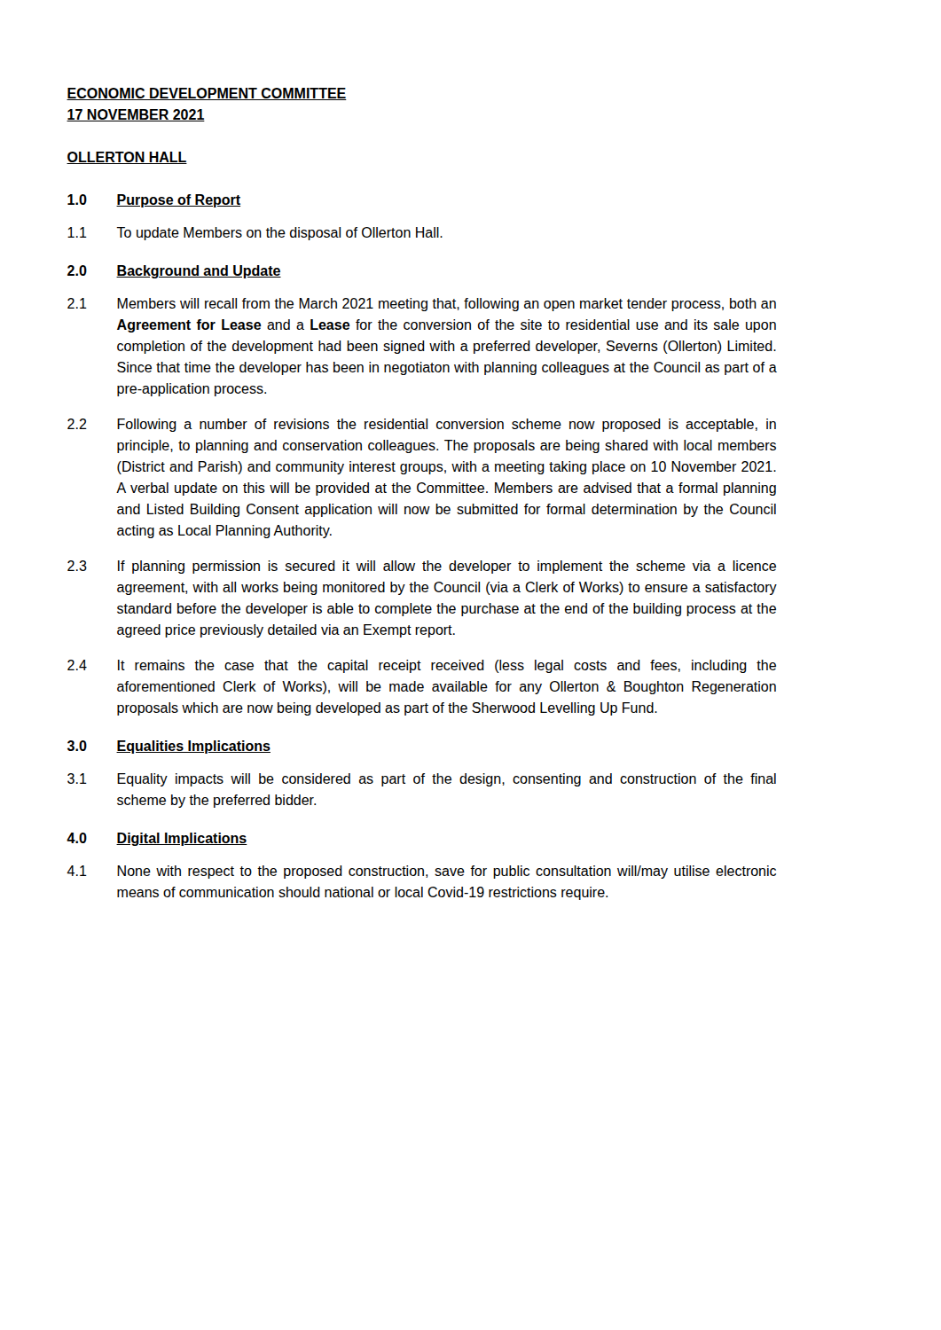ECONOMIC DEVELOPMENT COMMITTEE
17 NOVEMBER 2021
OLLERTON HALL
1.0
Purpose of Report
1.1
To update Members on the disposal of Ollerton Hall.
2.0
Background and Update
2.1
Members will recall from the March 2021 meeting that, following an open market tender process, both an Agreement for Lease and a Lease for the conversion of the site to residential use and its sale upon completion of the development had been signed with a preferred developer, Severns (Ollerton) Limited. Since that time the developer has been in negotiaton with planning colleagues at the Council as part of a pre-application process.
2.2
Following a number of revisions the residential conversion scheme now proposed is acceptable, in principle, to planning and conservation colleagues. The proposals are being shared with local members (District and Parish) and community interest groups, with a meeting taking place on 10 November 2021. A verbal update on this will be provided at the Committee. Members are advised that a formal planning and Listed Building Consent application will now be submitted for formal determination by the Council acting as Local Planning Authority.
2.3
If planning permission is secured it will allow the developer to implement the scheme via a licence agreement, with all works being monitored by the Council (via a Clerk of Works) to ensure a satisfactory standard before the developer is able to complete the purchase at the end of the building process at the agreed price previously detailed via an Exempt report.
2.4
It remains the case that the capital receipt received (less legal costs and fees, including the aforementioned Clerk of Works), will be made available for any Ollerton & Boughton Regeneration proposals which are now being developed as part of the Sherwood Levelling Up Fund.
3.0
Equalities Implications
3.1
Equality impacts will be considered as part of the design, consenting and construction of the final scheme by the preferred bidder.
4.0
Digital Implications
4.1
None with respect to the proposed construction, save for public consultation will/may utilise electronic means of communication should national or local Covid-19 restrictions require.